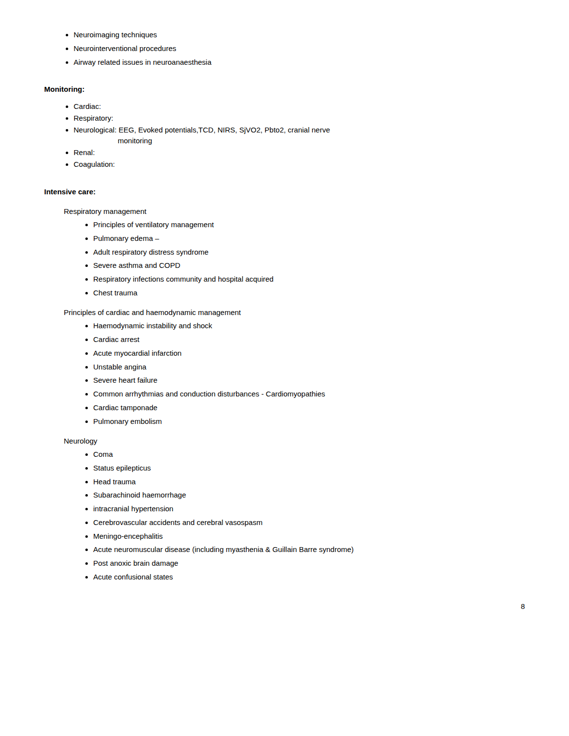Neuroimaging techniques
Neurointerventional procedures
Airway related issues in neuroanaesthesia
Monitoring:
Cardiac:
Respiratory:
Neurological: EEG, Evoked potentials,TCD, NIRS, SjVO2, Pbto2, cranial nerve monitoring
Renal:
Coagulation:
Intensive care:
Respiratory management
Principles of ventilatory management
Pulmonary edema –
Adult respiratory distress syndrome
Severe asthma and COPD
Respiratory infections community and hospital acquired
Chest trauma
Principles of cardiac and haemodynamic management
Haemodynamic instability and shock
Cardiac arrest
Acute myocardial infarction
Unstable angina
Severe heart failure
Common arrhythmias and conduction disturbances - Cardiomyopathies
Cardiac tamponade
Pulmonary embolism
Neurology
Coma
Status epilepticus
Head trauma
Subarachinoid haemorrhage
intracranial hypertension
Cerebrovascular accidents and cerebral vasospasm
Meningo-encephalitis
Acute neuromuscular disease (including myasthenia & Guillain Barre syndrome)
Post anoxic brain damage
Acute confusional states
8